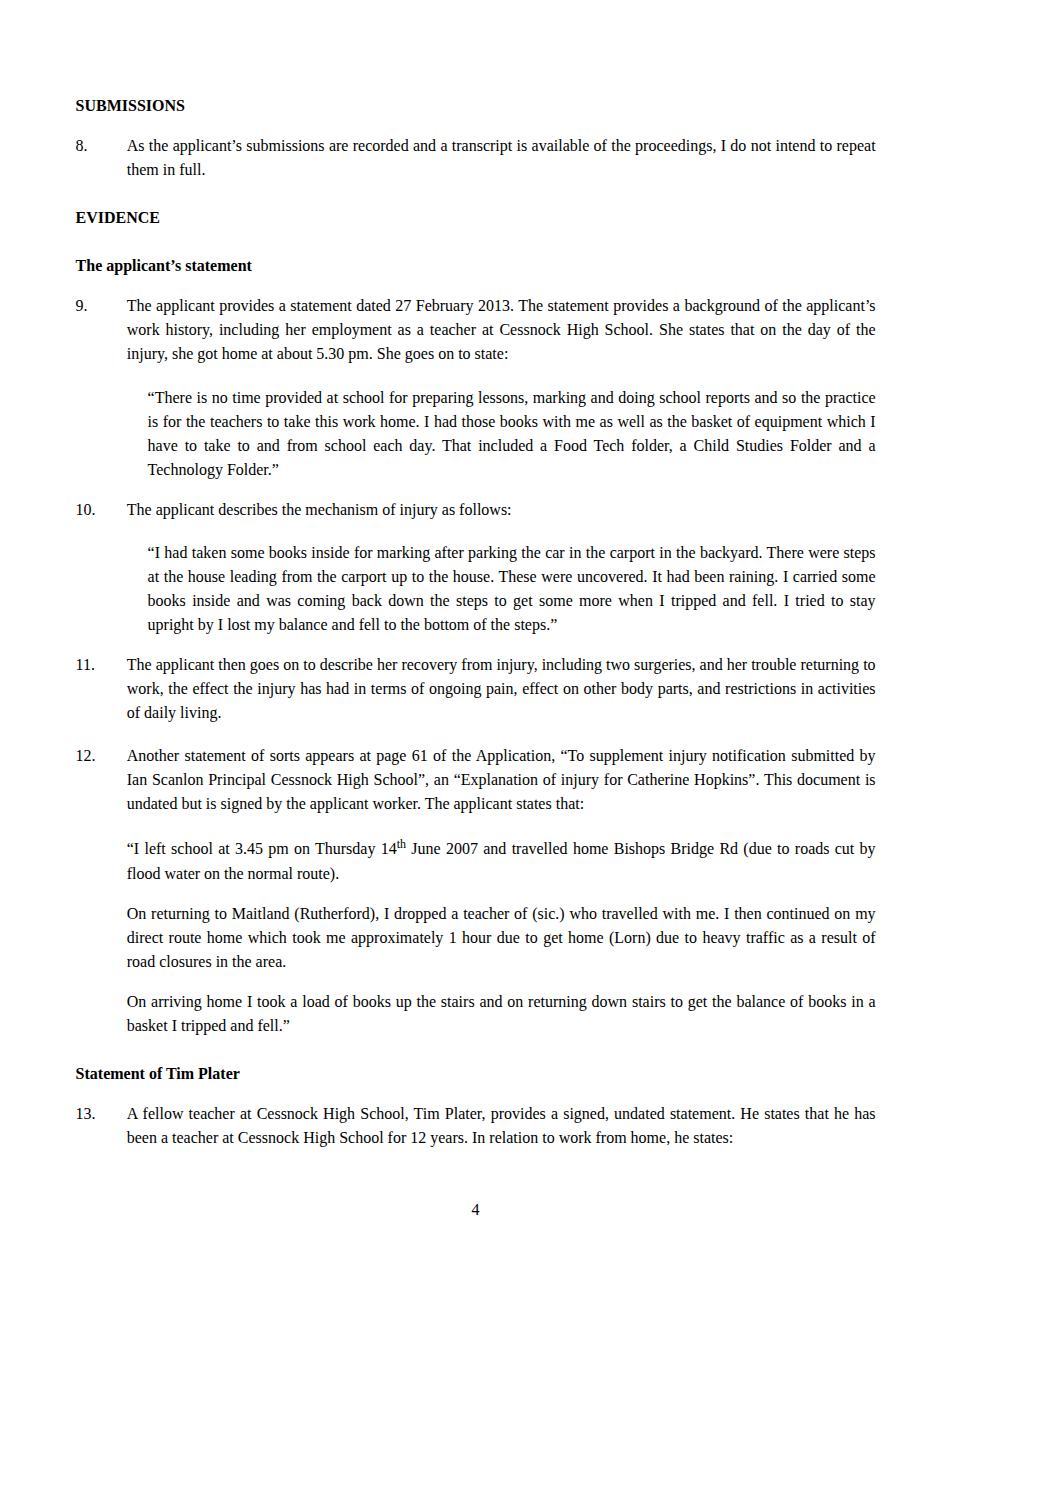Submissions
8.
As the applicant’s submissions are recorded and a transcript is available of the proceedings, I do not intend to repeat them in full.
Evidence
The applicant’s statement
9.
The applicant provides a statement dated 27 February 2013. The statement provides a background of the applicant’s work history, including her employment as a teacher at Cessnock High School. She states that on the day of the injury, she got home at about 5.30 pm. She goes on to state:
“There is no time provided at school for preparing lessons, marking and doing school reports and so the practice is for the teachers to take this work home. I had those books with me as well as the basket of equipment which I have to take to and from school each day. That included a Food Tech folder, a Child Studies Folder and a Technology Folder.”
10.
The applicant describes the mechanism of injury as follows:
“I had taken some books inside for marking after parking the car in the carport in the backyard. There were steps at the house leading from the carport up to the house. These were uncovered. It had been raining. I carried some books inside and was coming back down the steps to get some more when I tripped and fell. I tried to stay upright by I lost my balance and fell to the bottom of the steps.”
11.
The applicant then goes on to describe her recovery from injury, including two surgeries, and her trouble returning to work, the effect the injury has had in terms of ongoing pain, effect on other body parts, and restrictions in activities of daily living.
12.
Another statement of sorts appears at page 61 of the Application, “To supplement injury notification submitted by Ian Scanlon Principal Cessnock High School”, an “Explanation of injury for Catherine Hopkins”. This document is undated but is signed by the applicant worker. The applicant states that:
“I left school at 3.45 pm on Thursday 14th June 2007 and travelled home Bishops Bridge Rd (due to roads cut by flood water on the normal route).
On returning to Maitland (Rutherford), I dropped a teacher of (sic.) who travelled with me. I then continued on my direct route home which took me approximately 1 hour due to get home (Lorn) due to heavy traffic as a result of road closures in the area.
On arriving home I took a load of books up the stairs and on returning down stairs to get the balance of books in a basket I tripped and fell.”
Statement of Tim Plater
13.
A fellow teacher at Cessnock High School, Tim Plater, provides a signed, undated statement. He states that he has been a teacher at Cessnock High School for 12 years. In relation to work from home, he states:
4